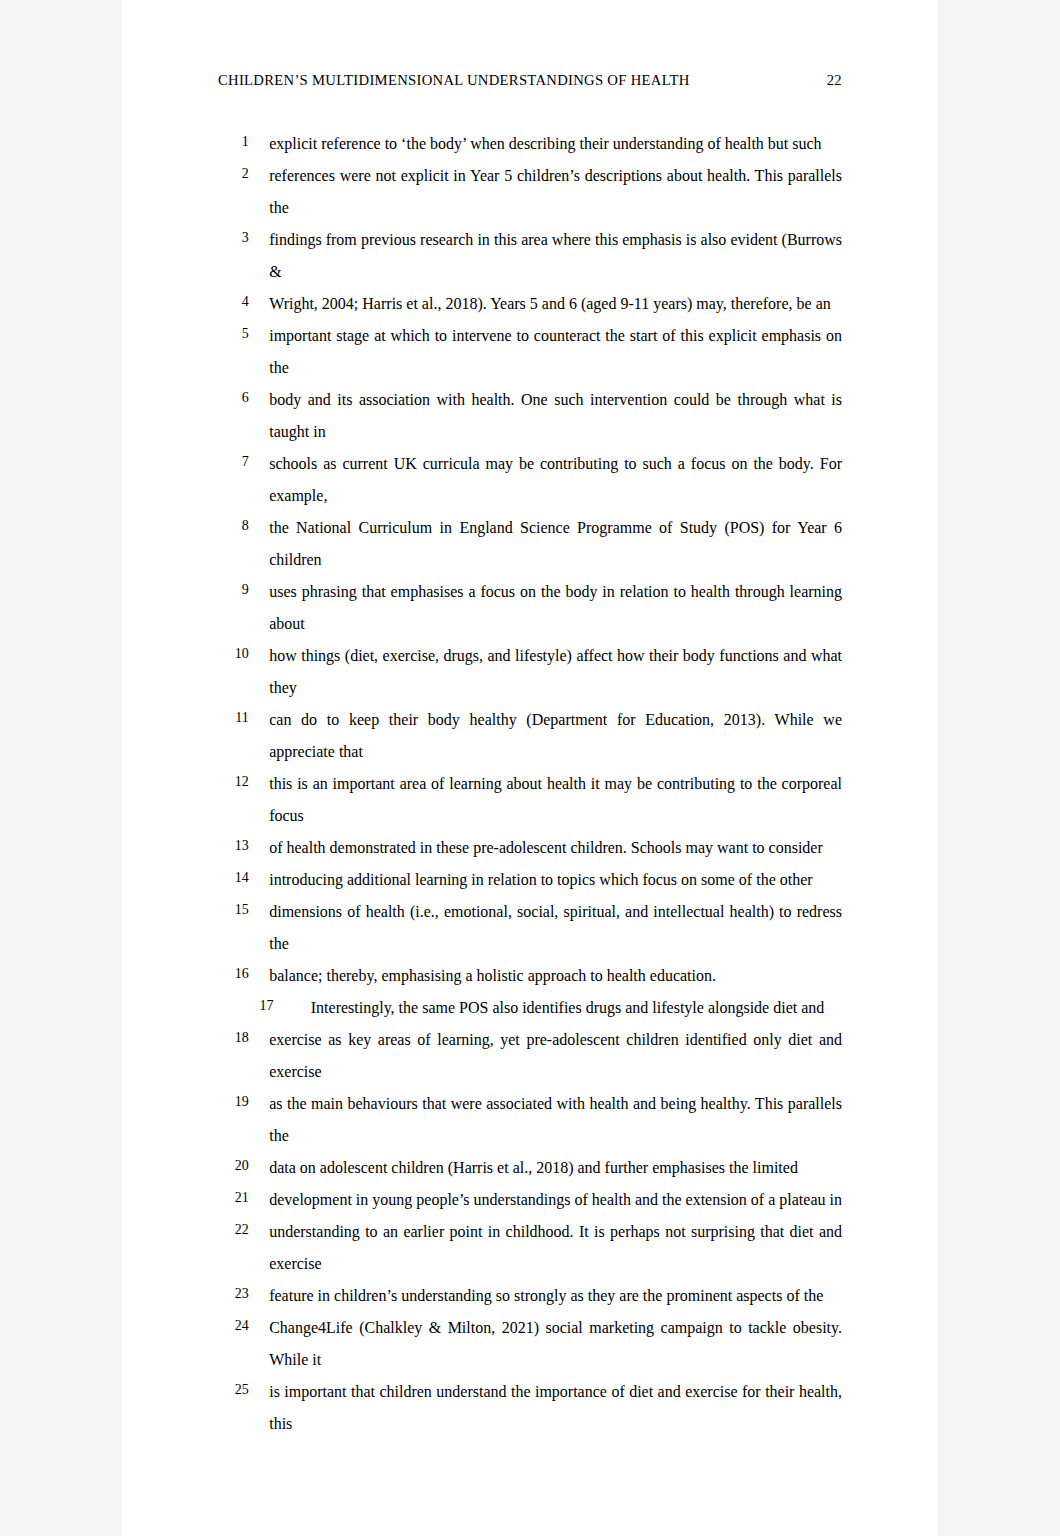Children’s Multidimensional Understandings of Health 22
explicit reference to ‘the body’ when describing their understanding of health but such
references were not explicit in Year 5 children’s descriptions about health. This parallels the
findings from previous research in this area where this emphasis is also evident (Burrows &
Wright, 2004; Harris et al., 2018). Years 5 and 6 (aged 9-11 years) may, therefore, be an
important stage at which to intervene to counteract the start of this explicit emphasis on the
body and its association with health. One such intervention could be through what is taught in
schools as current UK curricula may be contributing to such a focus on the body. For example,
the National Curriculum in England Science Programme of Study (POS) for Year 6 children
uses phrasing that emphasises a focus on the body in relation to health through learning about
how things (diet, exercise, drugs, and lifestyle) affect how their body functions and what they
can do to keep their body healthy (Department for Education, 2013). While we appreciate that
this is an important area of learning about health it may be contributing to the corporeal focus
of health demonstrated in these pre-adolescent children. Schools may want to consider
introducing additional learning in relation to topics which focus on some of the other
dimensions of health (i.e., emotional, social, spiritual, and intellectual health) to redress the
balance; thereby, emphasising a holistic approach to health education.
Interestingly, the same POS also identifies drugs and lifestyle alongside diet and
exercise as key areas of learning, yet pre-adolescent children identified only diet and exercise
as the main behaviours that were associated with health and being healthy. This parallels the
data on adolescent children (Harris et al., 2018) and further emphasises the limited
development in young people’s understandings of health and the extension of a plateau in
understanding to an earlier point in childhood. It is perhaps not surprising that diet and exercise
feature in children’s understanding so strongly as they are the prominent aspects of the
Change4Life (Chalkley & Milton, 2021) social marketing campaign to tackle obesity. While it
is important that children understand the importance of diet and exercise for their health, this